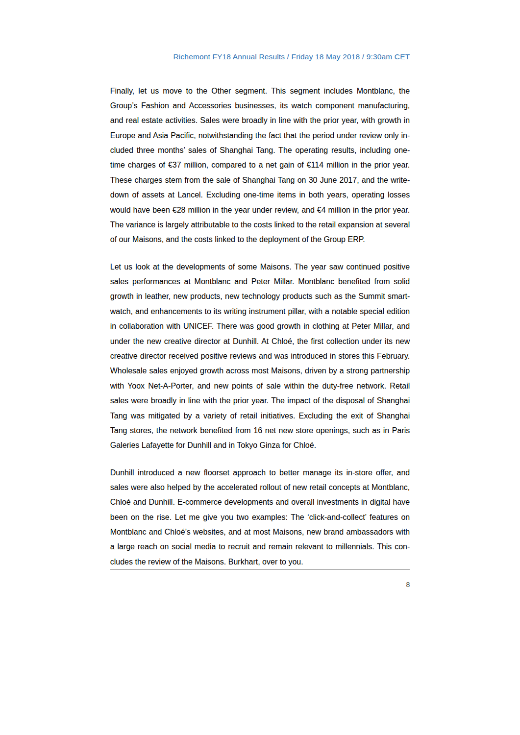Richemont FY18 Annual Results / Friday 18 May 2018 / 9:30am CET
Finally, let us move to the Other segment. This segment includes Montblanc, the Group’s Fashion and Accessories businesses, its watch component manufacturing, and real estate activities. Sales were broadly in line with the prior year, with growth in Europe and Asia Pacific, notwithstanding the fact that the period under review only included three months’ sales of Shanghai Tang. The operating results, including one-time charges of €37 million, compared to a net gain of €114 million in the prior year. These charges stem from the sale of Shanghai Tang on 30 June 2017, and the write-down of assets at Lancel. Excluding one-time items in both years, operating losses would have been €28 million in the year under review, and €4 million in the prior year. The variance is largely attributable to the costs linked to the retail expansion at several of our Maisons, and the costs linked to the deployment of the Group ERP.
Let us look at the developments of some Maisons. The year saw continued positive sales performances at Montblanc and Peter Millar. Montblanc benefited from solid growth in leather, new products, new technology products such as the Summit smartwatch, and enhancements to its writing instrument pillar, with a notable special edition in collaboration with UNICEF. There was good growth in clothing at Peter Millar, and under the new creative director at Dunhill. At Chloé, the first collection under its new creative director received positive reviews and was introduced in stores this February. Wholesale sales enjoyed growth across most Maisons, driven by a strong partnership with Yoox Net-A-Porter, and new points of sale within the duty-free network. Retail sales were broadly in line with the prior year. The impact of the disposal of Shanghai Tang was mitigated by a variety of retail initiatives. Excluding the exit of Shanghai Tang stores, the network benefited from 16 net new store openings, such as in Paris Galeries Lafayette for Dunhill and in Tokyo Ginza for Chloé.
Dunhill introduced a new floorset approach to better manage its in-store offer, and sales were also helped by the accelerated rollout of new retail concepts at Montblanc, Chloé and Dunhill. E-commerce developments and overall investments in digital have been on the rise. Let me give you two examples: The ‘click-and-collect’ features on Montblanc and Chloé’s websites, and at most Maisons, new brand ambassadors with a large reach on social media to recruit and remain relevant to millennials. This concludes the review of the Maisons. Burkhart, over to you.
8